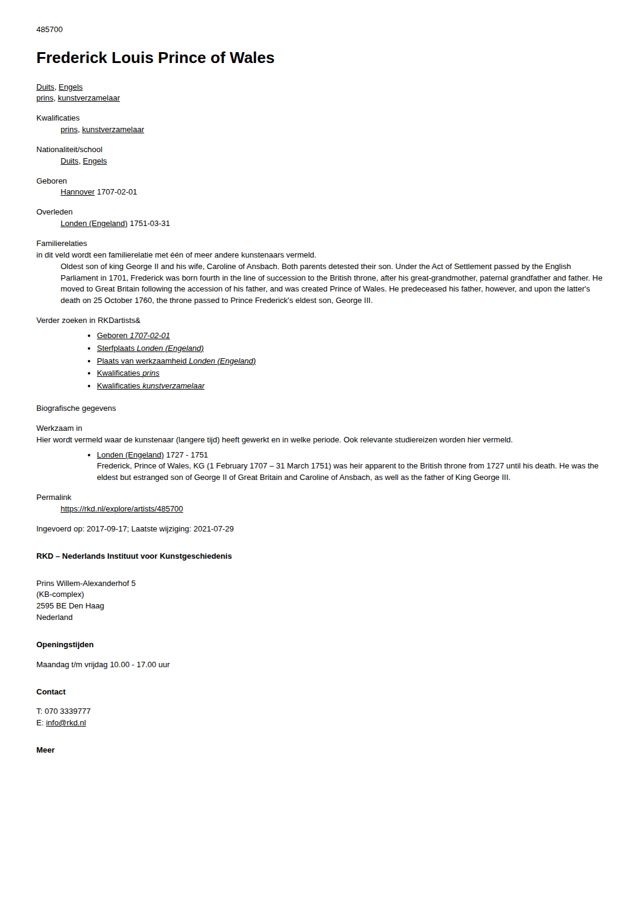485700
Frederick Louis Prince of Wales
Duits, Engels
prins, kunstverzamelaar
Kwalificaties
prins, kunstverzamelaar
Nationaliteit/school
Duits, Engels
Geboren
Hannover 1707-02-01
Overleden
Londen (Engeland) 1751-03-31
Familierelaties
in dit veld wordt een familierelatie met één of meer andere kunstenaars vermeld.
Oldest son of king George II and his wife, Caroline of Ansbach. Both parents detested their son. Under the Act of Settlement passed by the English Parliament in 1701, Frederick was born fourth in the line of succession to the British throne, after his great-grandmother, paternal grandfather and father. He moved to Great Britain following the accession of his father, and was created Prince of Wales. He predeceased his father, however, and upon the latter's death on 25 October 1760, the throne passed to Prince Frederick's eldest son, George III.
Verder zoeken in RKDartists&
Geboren 1707-02-01
Sterfplaats Londen (Engeland)
Plaats van werkzaamheid Londen (Engeland)
Kwalificaties prins
Kwalificaties kunstverzamelaar
Biografische gegevens
Werkzaam in
Hier wordt vermeld waar de kunstenaar (langere tijd) heeft gewerkt en in welke periode. Ook relevante studiereizen worden hier vermeld.
Londen (Engeland) 1727 - 1751
Frederick, Prince of Wales, KG (1 February 1707 – 31 March 1751) was heir apparent to the British throne from 1727 until his death. He was the eldest but estranged son of George II of Great Britain and Caroline of Ansbach, as well as the father of King George III.
Permalink
https://rkd.nl/explore/artists/485700
Ingevoerd op: 2017-09-17; Laatste wijziging: 2021-07-29
RKD – Nederlands Instituut voor Kunstgeschiedenis
Prins Willem-Alexanderhof 5
(KB-complex)
2595 BE Den Haag
Nederland
Openingstijden
Maandag t/m vrijdag 10.00 - 17.00 uur
Contact
T: 070 3339777
E: info@rkd.nl
Meer